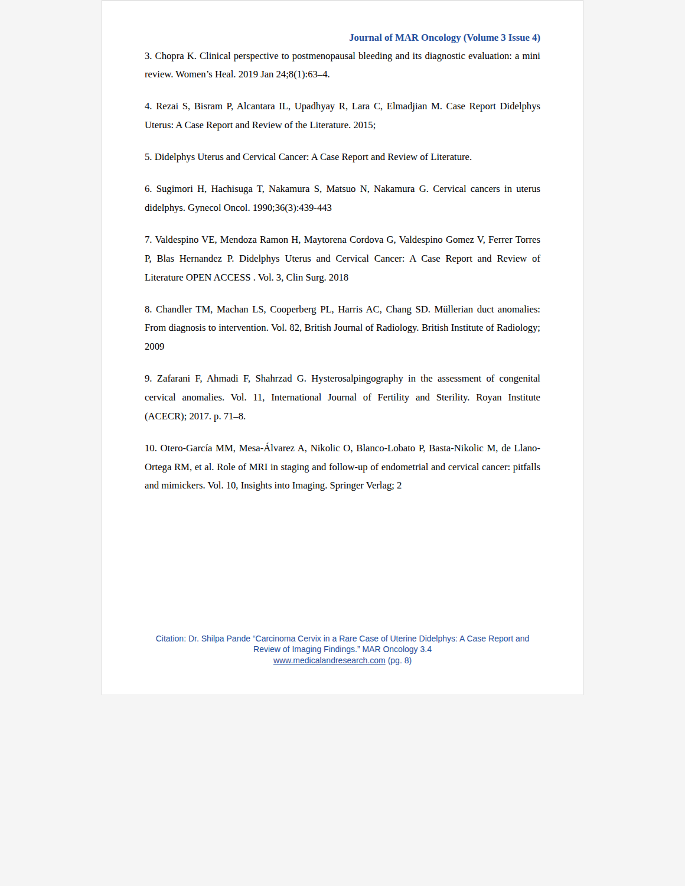Journal of MAR Oncology (Volume 3 Issue 4)
3. Chopra K. Clinical perspective to postmenopausal bleeding and its diagnostic evaluation: a mini review. Women’s Heal. 2019 Jan 24;8(1):63–4.
4. Rezai S, Bisram P, Alcantara IL, Upadhyay R, Lara C, Elmadjian M. Case Report Didelphys Uterus: A Case Report and Review of the Literature. 2015;
5. Didelphys Uterus and Cervical Cancer: A Case Report and Review of Literature.
6. Sugimori H, Hachisuga T, Nakamura S, Matsuo N, Nakamura G. Cervical cancers in uterus didelphys. Gynecol Oncol. 1990;36(3):439-443
7. Valdespino VE, Mendoza Ramon H, Maytorena Cordova G, Valdespino Gomez V, Ferrer Torres P, Blas Hernandez P. Didelphys Uterus and Cervical Cancer: A Case Report and Review of Literature OPEN ACCESS . Vol. 3, Clin Surg. 2018
8. Chandler TM, Machan LS, Cooperberg PL, Harris AC, Chang SD. Müllerian duct anomalies: From diagnosis to intervention. Vol. 82, British Journal of Radiology. British Institute of Radiology; 2009
9. Zafarani F, Ahmadi F, Shahrzad G. Hysterosalpingography in the assessment of congenital cervical anomalies. Vol. 11, International Journal of Fertility and Sterility. Royan Institute (ACECR); 2017. p. 71–8.
10. Otero-García MM, Mesa-Álvarez A, Nikolic O, Blanco-Lobato P, Basta-Nikolic M, de Llano-Ortega RM, et al. Role of MRI in staging and follow-up of endometrial and cervical cancer: pitfalls and mimickers. Vol. 10, Insights into Imaging. Springer Verlag; 2
Citation: Dr. Shilpa Pande “Carcinoma Cervix in a Rare Case of Uterine Didelphys: A Case Report and Review of Imaging Findings.” MAR Oncology 3.4
www.medicalandresearch.com (pg. 8)